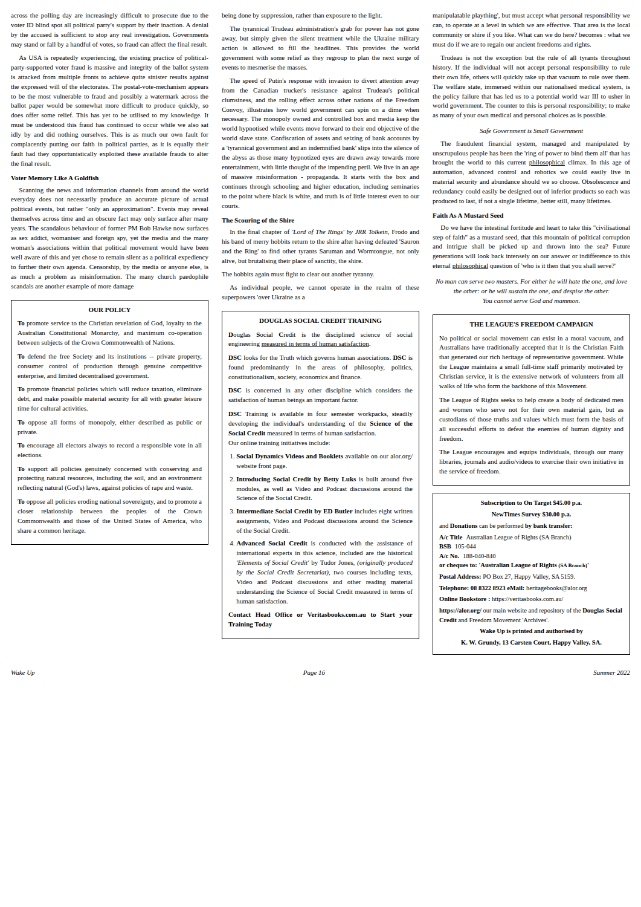across the polling day are increasingly difficult to prosecute due to the voter ID blind spot all political party's support by their inaction. A denial by the accused is sufficient to stop any real investigation. Governments may stand or fall by a handful of votes, so fraud can affect the final result.
As USA is repeatedly experiencing, the existing practice of political-party-supported voter fraud is massive and integrity of the ballot system is attacked from multiple fronts to achieve quite sinister results against the expressed will of the electorates. The postal-vote-mechanism appears to be the most vulnerable to fraud and possibly a watermark across the ballot paper would be somewhat more difficult to produce quickly, so does offer some relief. This has yet to be utilised to my knowledge. It must be understood this fraud has continued to occur while we also sat idly by and did nothing ourselves. This is as much our own fault for complacently putting our faith in political parties, as it is equally their fault had they opportunistically exploited these available frauds to alter the final result.
Voter Memory Like A Goldfish
Scanning the news and information channels from around the world everyday does not necessarily produce an accurate picture of actual political events, but rather "only an approximation". Events may reveal themselves across time and an obscure fact may only surface after many years. The scandalous behaviour of former PM Bob Hawke now surfaces as sex addict, womaniser and foreign spy, yet the media and the many woman's associations within that political movement would have been well aware of this and yet chose to remain silent as a political expediency to further their own agenda. Censorship, by the media or anyone else, is as much a problem as misinformation. The many church paedophile scandals are another example of more damage
OUR POLICY
To promote service to the Christian revelation of God, loyalty to the Australian Constitutional Monarchy, and maximum co-operation between subjects of the Crown Commonwealth of Nations.
To defend the free Society and its institutions -- private property, consumer control of production through genuine competitive enterprise, and limited decentralised government.
To promote financial policies which will reduce taxation, eliminate debt, and make possible material security for all with greater leisure time for cultural activities.
To oppose all forms of monopoly, either described as public or private.
To encourage all electors always to record a responsible vote in all elections.
To support all policies genuinely concerned with conserving and protecting natural resources, including the soil, and an environment reflecting natural (God's) laws, against policies of rape and waste.
To oppose all policies eroding national sovereignty, and to promote a closer relationship between the peoples of the Crown Commonwealth and those of the United States of America, who share a common heritage.
being done by suppression, rather than exposure to the light.
The tyrannical Trudeau administration's grab for power has not gone away, but simply given the silent treatment while the Ukraine military action is allowed to fill the headlines. This provides the world government with some relief as they regroup to plan the next surge of events to mesmerise the masses.
The speed of Putin's response with invasion to divert attention away from the Canadian trucker's resistance against Trudeau's political clumsiness, and the rolling effect across other nations of the Freedom Convoy, illustrates how world government can spin on a dime when necessary. The monopoly owned and controlled box and media keep the world hypnotised while events move forward to their end objective of the world slave state. Confiscation of assets and seizing of bank accounts by a 'tyrannical government and an indemnified bank' slips into the silence of the abyss as those many hypnotized eyes are drawn away towards more entertainment, with little thought of the impending peril. We live in an age of massive misinformation - propaganda. It starts with the box and continues through schooling and higher education, including seminaries to the point where black is white, and truth is of little interest even to our courts.
The Scouring of the Shire
In the final chapter of 'Lord of The Rings' by JRR Tolkein, Frodo and his band of merry hobbits return to the shire after having defeated 'Sauron and the Ring' to find other tyrants Saruman and Wormtongue, not only alive, but brutalising their place of sanctity, the shire.
The hobbits again must fight to clear out another tyranny.
As individual people, we cannot operate in the realm of these superpowers 'over Ukraine as a
DOUGLAS SOCIAL CREDIT TRAINING
Douglas Social Credit is the disciplined science of social engineering measured in terms of human satisfaction.
DSC looks for the Truth which governs human associations. DSC is found predominantly in the areas of philosophy, politics, constitutionalism, society, economics and finance.
DSC is concerned in any other discipline which considers the satisfaction of human beings an important factor.
DSC Training is available in four semester workpacks, steadily developing the individual's understanding of the Science of the Social Credit measured in terms of human satisfaction.
Our online training initiatives include:
Social Dynamics Videos and Booklets available on our alor.org/ website front page.
Introducing Social Credit by Betty Luks is built around five modules, as well as Video and Podcast discussions around the Science of the Social Credit.
Intermediate Social Credit by ED Butler includes eight written assignments, Video and Podcast discussions around the Science of the Social Credit.
Advanced Social Credit is conducted with the assistance of international experts in this science, included are the historical 'Elements of Social Credit' by Tudor Jones, (originally produced by the Social Credit Secretariat), two courses including texts, Video and Podcast discussions and other reading material understanding the Science of Social Credit measured in terms of human satisfaction.
Contact Head Office or Veritasbooks.com.au to Start your Training Today
manipulatable plaything', but must accept what personal responsibility we can, to operate at a level in which we are effective. That area is the local community or shire if you like. What can we do here? becomes : what we must do if we are to regain our ancient freedoms and rights.
Trudeau is not the exception but the rule of all tyrants throughout history. If the individual will not accept personal responsibility to rule their own life, others will quickly take up that vacuum to rule over them. The welfare state, immersed within our nationalised medical system, is the policy failure that has led us to a potential world war III to usher in world government. The counter to this is personal responsibility; to make as many of your own medical and personal choices as is possible.
Safe Government is Small Government
The fraudulent financial system, managed and manipulated by unscrupulous people has been the 'ring of power to bind them all' that has brought the world to this current philosophical climax. In this age of automation, advanced control and robotics we could easily live in material security and abundance should we so choose. Obsolescence and redundancy could easily be designed out of inferior products so each was produced to last, if not a single lifetime, better still, many lifetimes.
Faith As A Mustard Seed
Do we have the intestinal fortitude and heart to take this "civilisational step of faith" as a mustard seed, that this mountain of political corruption and intrigue shall be picked up and thrown into the sea? Future generations will look back intensely on our answer or indifference to this eternal philosophical question of 'who is it then that you shall serve?'
No man can serve two masters. For either he will hate the one, and love the other: or he will sustain the one, and despise the other.
You cannot serve God and mammon.
THE LEAGUE'S FREEDOM CAMPAIGN
No political or social movement can exist in a moral vacuum, and Australians have traditionally accepted that it is the Christian Faith that generated our rich heritage of representative government. While the League maintains a small full-time staff primarily motivated by Christian service, it is the extensive network of volunteers from all walks of life who form the backbone of this Movement.
The League of Rights seeks to help create a body of dedicated men and women who serve not for their own material gain, but as custodians of those truths and values which must form the basis of all successful efforts to defeat the enemies of human dignity and freedom.
The League encourages and equips individuals, through our many libraries, journals and audio/videos to exercise their own initiative in the service of freedom.
Subscription to On Target $45.00 p.a.
NewTimes Survey $30.00 p.a.
and Donations can be performed by bank transfer:
A/c Title Australian League of Rights (SA Branch)
BSB 105-044
A/c No. 188-040-840
or cheques to: 'Australian League of Rights (SA Branch)'
Postal Address: PO Box 27, Happy Valley, SA 5159.
Telephone: 08 8322 8923 eMail: heritagebooks@alor.org
Online Bookstore : https://veritasbooks.com.au/
https://alor.org/ our main website and repository of the Douglas Social Credit and Freedom Movement 'Archives'.
Wake Up is printed and authorised by
K. W. Grundy, 13 Carsten Court, Happy Valley, SA.
Wake Up Page 16 Summer 2022